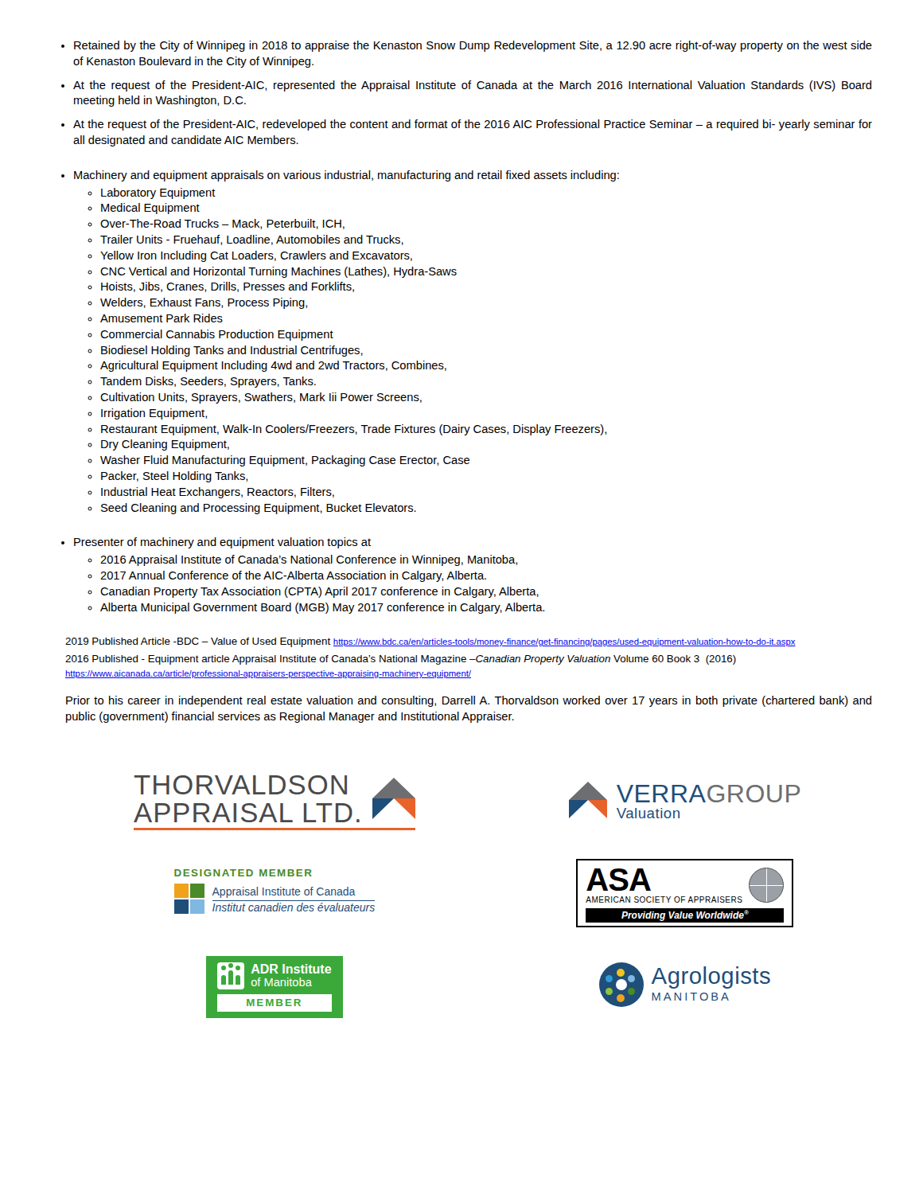Retained by the City of Winnipeg in 2018 to appraise the Kenaston Snow Dump Redevelopment Site, a 12.90 acre right-of-way property on the west side of Kenaston Boulevard in the City of Winnipeg.
At the request of the President-AIC, represented the Appraisal Institute of Canada at the March 2016 International Valuation Standards (IVS) Board meeting held in Washington, D.C.
At the request of the President-AIC, redeveloped the content and format of the 2016 AIC Professional Practice Seminar – a required bi- yearly seminar for all designated and candidate AIC Members.
Machinery and equipment appraisals on various industrial, manufacturing and retail fixed assets including:
Laboratory Equipment
Medical Equipment
Over-The-Road Trucks – Mack, Peterbuilt, ICH,
Trailer Units - Fruehauf, Loadline, Automobiles and Trucks,
Yellow Iron Including Cat Loaders, Crawlers and Excavators,
CNC Vertical and Horizontal Turning Machines (Lathes), Hydra-Saws
Hoists, Jibs, Cranes, Drills, Presses and Forklifts,
Welders, Exhaust Fans, Process Piping,
Amusement Park Rides
Commercial Cannabis Production Equipment
Biodiesel Holding Tanks and Industrial Centrifuges,
Agricultural Equipment Including 4wd and 2wd Tractors, Combines,
Tandem Disks, Seeders, Sprayers, Tanks.
Cultivation Units, Sprayers, Swathers, Mark Iii Power Screens,
Irrigation Equipment,
Restaurant Equipment, Walk-In Coolers/Freezers, Trade Fixtures (Dairy Cases, Display Freezers),
Dry Cleaning Equipment,
Washer Fluid Manufacturing Equipment, Packaging Case Erector, Case
Packer, Steel Holding Tanks,
Industrial Heat Exchangers, Reactors, Filters,
Seed Cleaning and Processing Equipment, Bucket Elevators.
Presenter of machinery and equipment valuation topics at
2016 Appraisal Institute of Canada’s National Conference in Winnipeg, Manitoba,
2017 Annual Conference of the AIC-Alberta Association in Calgary, Alberta.
Canadian Property Tax Association (CPTA) April 2017 conference in Calgary, Alberta,
Alberta Municipal Government Board (MGB) May 2017 conference in Calgary, Alberta.
2019 Published Article -BDC – Value of Used Equipment https://www.bdc.ca/en/articles-tools/money-finance/get-financing/pages/used-equipment-valuation-how-to-do-it.aspx
2016 Published - Equipment article Appraisal Institute of Canada’s National Magazine –Canadian Property Valuation Volume 60 Book 3 (2016)
https://www.aicanada.ca/article/professional-appraisers-perspective-appraising-machinery-equipment/
Prior to his career in independent real estate valuation and consulting, Darrell A. Thorvaldson worked over 17 years in both private (chartered bank) and public (government) financial services as Regional Manager and Institutional Appraiser.
| THORVALDSON APPRAISAL LTD. | VERRA GROUP Valuation |
| DESIGNATED MEMBER Appraisal Institute of Canada Institut canadien des évaluateurs | ASA AMERICAN SOCIETY OF APPRAISERS Providing Value Worldwide ® |
| ADR Institute of Manitoba MEMBER | Agrologists MANITOBA |